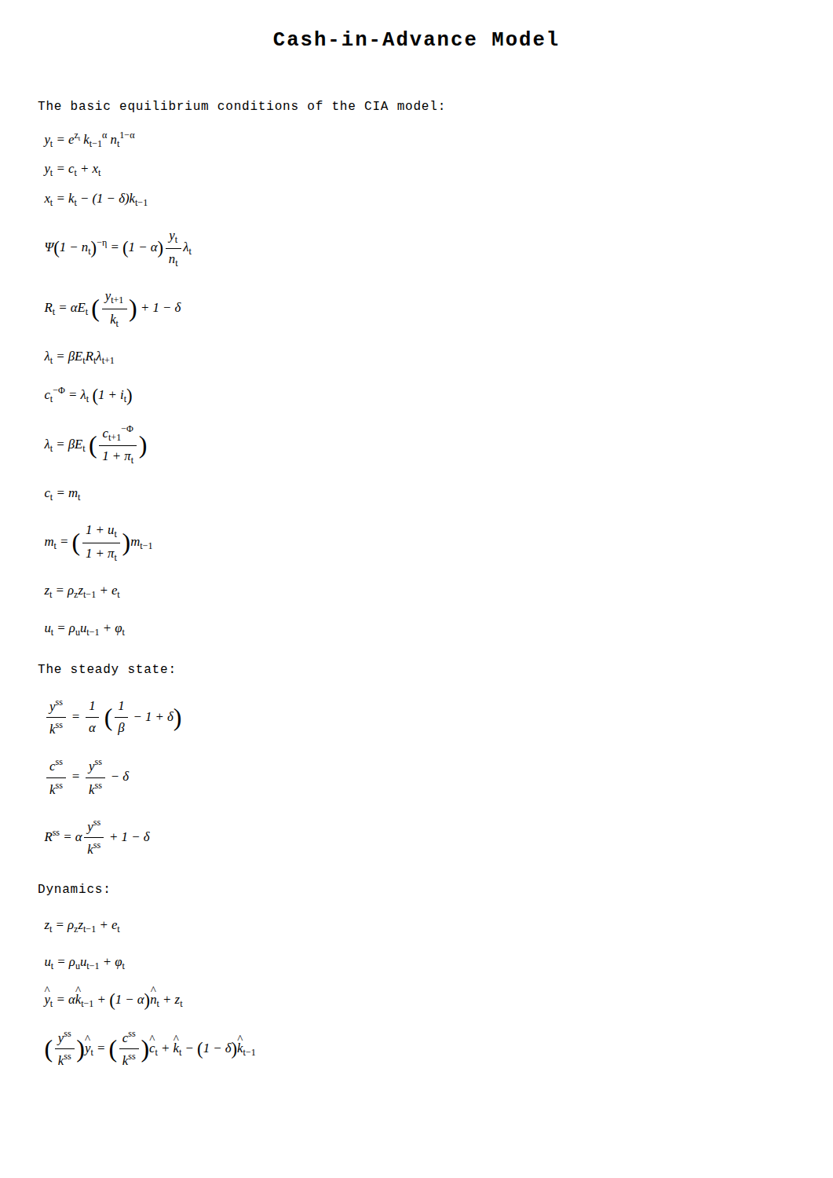Cash-in-Advance Model
The basic equilibrium conditions of the CIA model:
yt = ezt kt−1α nt1−α
yt = ct + xt
xt = kt − (1 − δ)kt−1
Ψ(1 − nt)−η = (1 − α) yt ntλt
Rt = αEt (yt+1 kt) + 1 − δ
λt = βEtRtλt+1
ct−Φ = λt (1 + it)
λt = βEt (ct+1−Φ 1 + πt)
ct = mt
mt = (1 + ut 1 + πt) mt−1
zt = ρzzt−1 + et
ut = ρuut−1 + φt
The steady state:
yss kss = 1 α (1 β − 1 + δ)
css kss = yss kss − δ
Rss = αyss kss + 1 − δ
Dynamics:
zt = ρzzt−1 + et
ut = ρuut−1 + φt
yt = αkt−1 + (1 − α) nt + zt
(yss kss) yt = (css kss) ct + kt − (1 − δ) kt−1